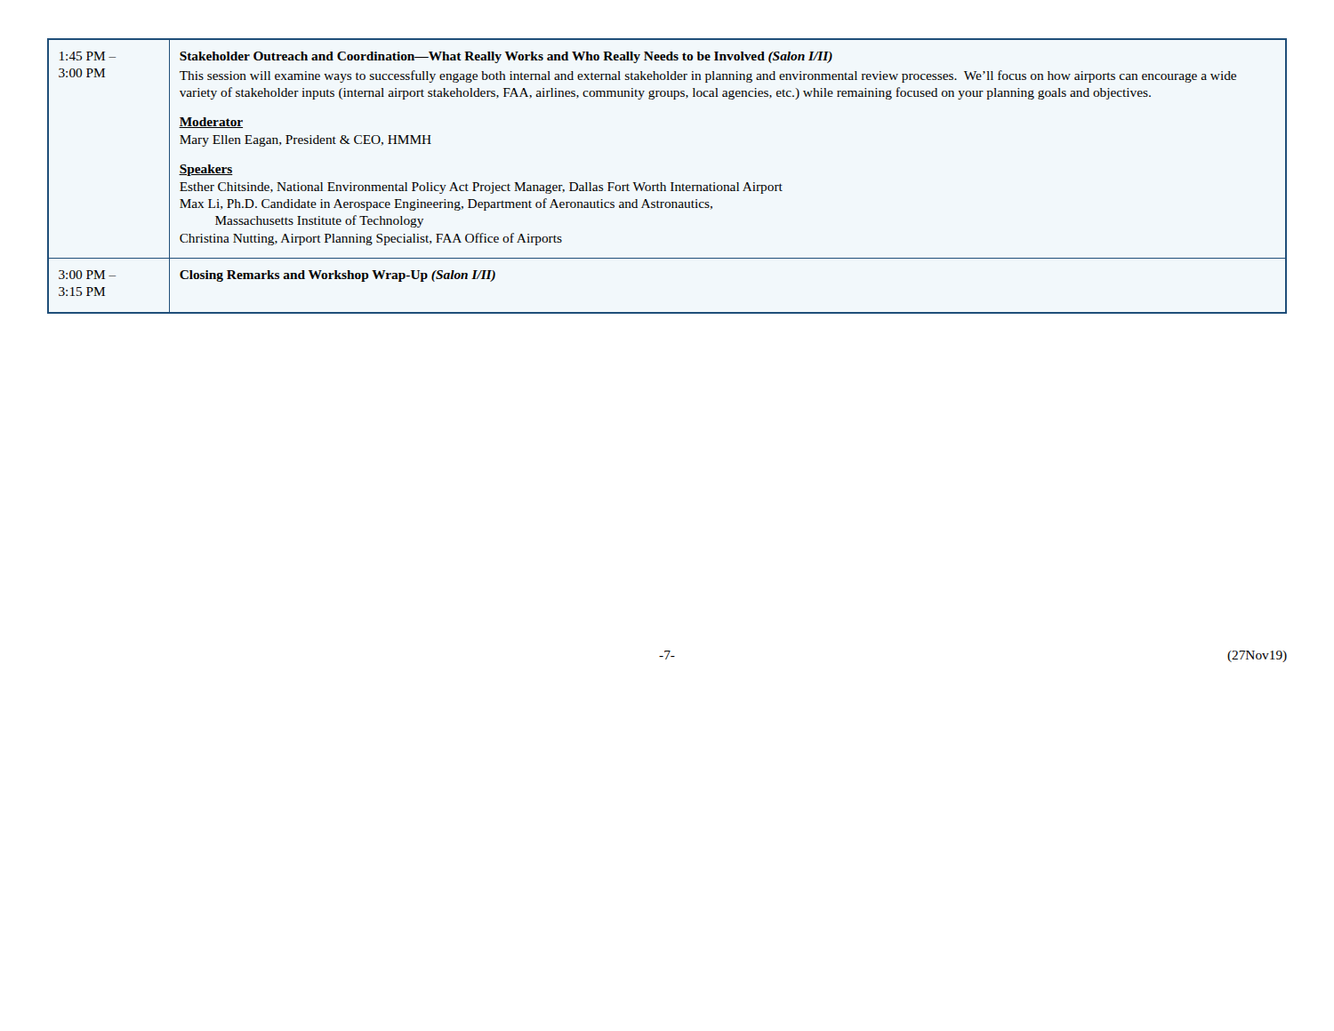| 1:45 PM – 3:00 PM | Stakeholder Outreach and Coordination—What Really Works and Who Really Needs to be Involved (Salon I/II) This session will examine ways to successfully engage both internal and external stakeholder in planning and environmental review processes. We’ll focus on how airports can encourage a wide variety of stakeholder inputs (internal airport stakeholders, FAA, airlines, community groups, local agencies, etc.) while remaining focused on your planning goals and objectives. Moderator Mary Ellen Eagan, President & CEO, HMMH Speakers Esther Chitsinde, National Environmental Policy Act Project Manager, Dallas Fort Worth International Airport Max Li, Ph.D. Candidate in Aerospace Engineering, Department of Aeronautics and Astronautics, Massachusetts Institute of Technology Christina Nutting, Airport Planning Specialist, FAA Office of Airports |
| 3:00 PM – 3:15 PM | Closing Remarks and Workshop Wrap-Up (Salon I/II) |
-7-
(27Nov19)